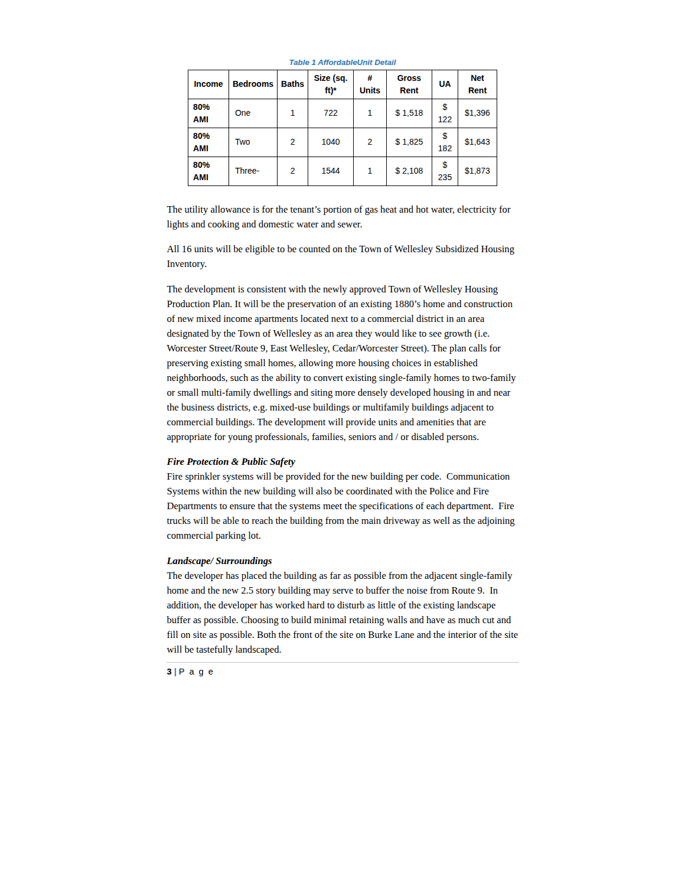Table 1 AffordableUnit Detail
| Income | Bedrooms | Baths | Size (sq. ft)* | # Units | Gross Rent | UA | Net Rent |
| --- | --- | --- | --- | --- | --- | --- | --- |
| 80% AMI | One | 1 | 722 | 1 | $ 1,518 | $ 122 | $1,396 |
| 80% AMI | Two | 2 | 1040 | 2 | $ 1,825 | $ 182 | $1,643 |
| 80% AMI | Three- | 2 | 1544 | 1 | $ 2,108 | $ 235 | $1,873 |
The utility allowance is for the tenant’s portion of gas heat and hot water, electricity for lights and cooking and domestic water and sewer.
All 16 units will be eligible to be counted on the Town of Wellesley Subsidized Housing Inventory.
The development is consistent with the newly approved Town of Wellesley Housing Production Plan. It will be the preservation of an existing 1880’s home and construction of new mixed income apartments located next to a commercial district in an area designated by the Town of Wellesley as an area they would like to see growth (i.e. Worcester Street/Route 9, East Wellesley, Cedar/Worcester Street). The plan calls for preserving existing small homes, allowing more housing choices in established neighborhoods, such as the ability to convert existing single-family homes to two-family or small multi-family dwellings and siting more densely developed housing in and near the business districts, e.g. mixed-use buildings or multifamily buildings adjacent to commercial buildings. The development will provide units and amenities that are appropriate for young professionals, families, seniors and / or disabled persons.
Fire Protection & Public Safety
Fire sprinkler systems will be provided for the new building per code. Communication Systems within the new building will also be coordinated with the Police and Fire Departments to ensure that the systems meet the specifications of each department. Fire trucks will be able to reach the building from the main driveway as well as the adjoining commercial parking lot.
Landscape/ Surroundings
The developer has placed the building as far as possible from the adjacent single-family home and the new 2.5 story building may serve to buffer the noise from Route 9. In addition, the developer has worked hard to disturb as little of the existing landscape buffer as possible. Choosing to build minimal retaining walls and have as much cut and fill on site as possible. Both the front of the site on Burke Lane and the interior of the site will be tastefully landscaped.
3 | P a g e